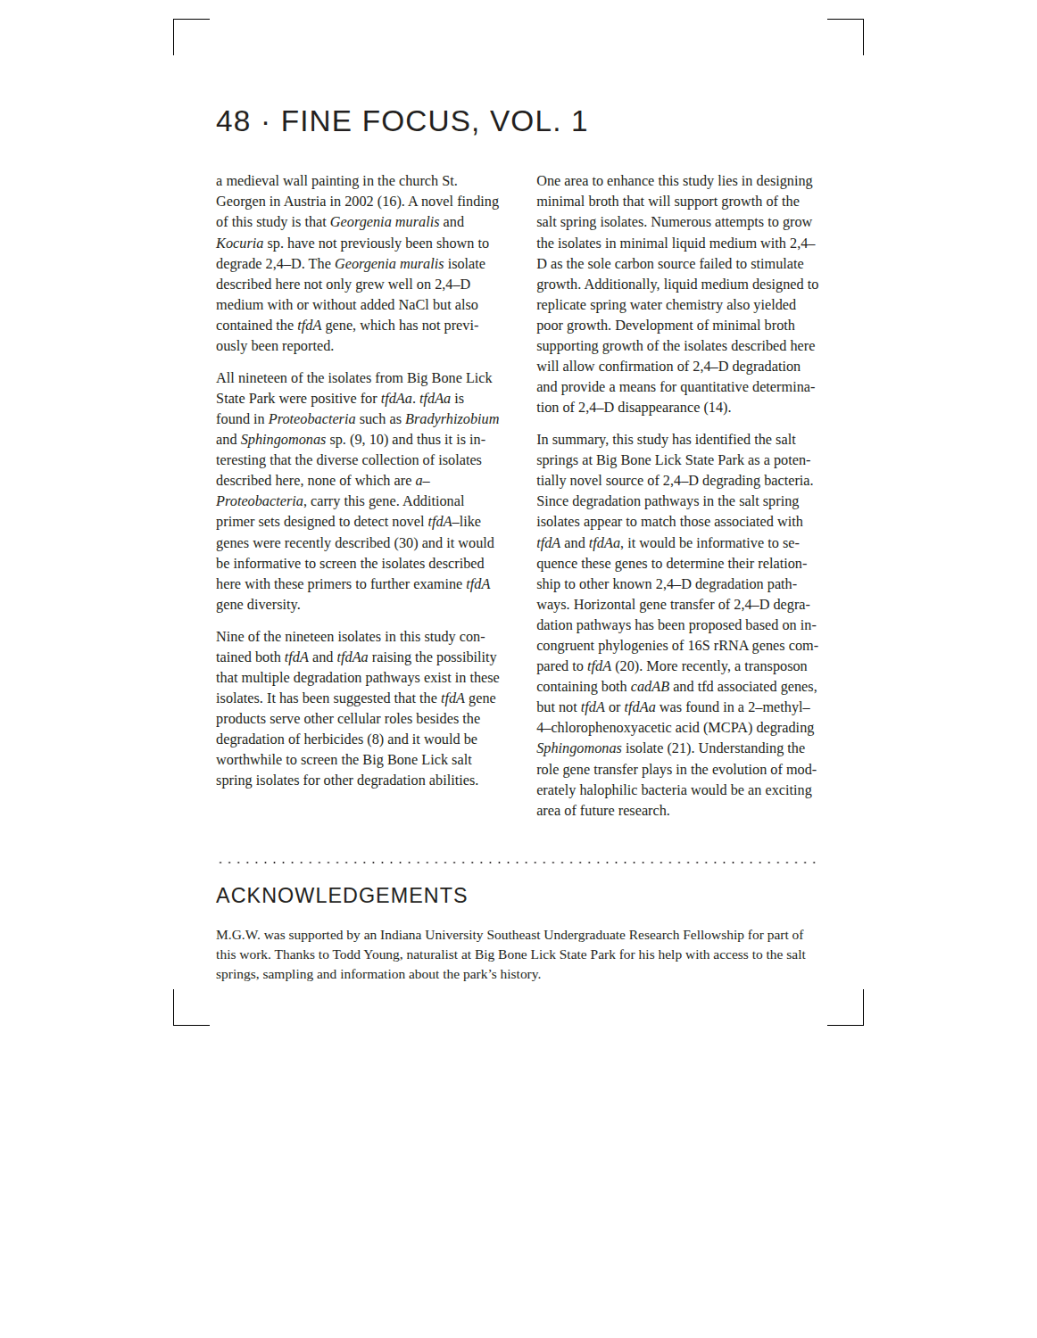48 · FINE FOCUS, VOL. 1
a medieval wall painting in the church St. Georgen in Austria in 2002 (16). A novel finding of this study is that Georgenia muralis and Kocuria sp. have not previously been shown to degrade 2,4–D. The Georgenia muralis isolate described here not only grew well on 2,4–D medium with or without added NaCl but also contained the tfdA gene, which has not previously been reported.
All nineteen of the isolates from Big Bone Lick State Park were positive for tfdAa. tfdAa is found in Proteobacteria such as Bradyrhizobium and Sphingomonas sp. (9, 10) and thus it is interesting that the diverse collection of isolates described here, none of which are a–Proteobacteria, carry this gene. Additional primer sets designed to detect novel tfdA–like genes were recently described (30) and it would be informative to screen the isolates described here with these primers to further examine tfdA gene diversity.
Nine of the nineteen isolates in this study contained both tfdA and tfdAa raising the possibility that multiple degradation pathways exist in these isolates. It has been suggested that the tfdA gene products serve other cellular roles besides the degradation of herbicides (8) and it would be worthwhile to screen the Big Bone Lick salt spring isolates for other degradation abilities.
One area to enhance this study lies in designing minimal broth that will support growth of the salt spring isolates. Numerous attempts to grow the isolates in minimal liquid medium with 2,4–D as the sole carbon source failed to stimulate growth. Additionally, liquid medium designed to replicate spring water chemistry also yielded poor growth. Development of minimal broth supporting growth of the isolates described here will allow confirmation of 2,4–D degradation and provide a means for quantitative determination of 2,4–D disappearance (14).
In summary, this study has identified the salt springs at Big Bone Lick State Park as a potentially novel source of 2,4–D degrading bacteria. Since degradation pathways in the salt spring isolates appear to match those associated with tfdA and tfdAa, it would be informative to sequence these genes to determine their relationship to other known 2,4–D degradation pathways. Horizontal gene transfer of 2,4–D degradation pathways has been proposed based on incongruent phylogenies of 16S rRNA genes compared to tfdA (20). More recently, a transposon containing both cadAB and tfd associated genes, but not tfdA or tfdAa was found in a 2–methyl–4–chlorophenoxyacetic acid (MCPA) degrading Sphingomonas isolate (21). Understanding the role gene transfer plays in the evolution of moderately halophilic bacteria would be an exciting area of future research.
ACKNOWLEDGEMENTS
M.G.W. was supported by an Indiana University Southeast Undergraduate Research Fellowship for part of this work. Thanks to Todd Young, naturalist at Big Bone Lick State Park for his help with access to the salt springs, sampling and information about the park’s history.